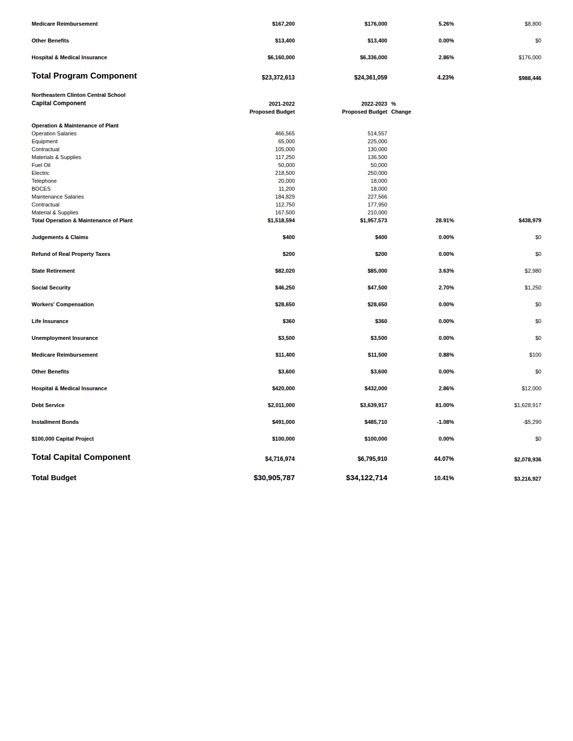| Medicare Reimbursement | $167,200 | $176,000 | 5.26% | $8,800 |
| Other Benefits | $13,400 | $13,400 | 0.00% | $0 |
| Hospital & Medical Insurance | $6,160,000 | $6,336,000 | 2.86% | $176,000 |
| Total Program Component | $23,372,613 | $24,361,059 | 4.23% | $988,446 |
| Northeastern Clinton Central School | | | | |
| Capital Component | 2021-2022 | 2022-2023 | % | |
| | Proposed Budget | Proposed Budget | Change | |
| Operation & Maintenance of Plant | | | | |
| Operation Salaries | 466,565 | 514,557 | | |
| Equipment | 65,000 | 225,000 | | |
| Contractual | 105,000 | 130,000 | | |
| Materials & Supplies | 117,250 | 136,500 | | |
| Fuel Oil | 50,000 | 50,000 | | |
| Electric | 218,500 | 250,000 | | |
| Telephone | 20,000 | 18,000 | | |
| BOCES | 11,200 | 18,000 | | |
| Maintenance Salaries | 184,829 | 227,566 | | |
| Contractual | 112,750 | 177,950 | | |
| Material & Supplies | 167,500 | 210,000 | | |
| Total Operation & Maintenance of Plant | $1,518,594 | $1,957,573 | 28.91% | $438,979 |
| Judgements & Claims | $400 | $400 | 0.00% | $0 |
| Refund of Real Property Taxes | $200 | $200 | 0.00% | $0 |
| State Retirement | $82,020 | $85,000 | 3.63% | $2,980 |
| Social Security | $46,250 | $47,500 | 2.70% | $1,250 |
| Workers' Compensation | $28,650 | $28,650 | 0.00% | $0 |
| Life Insurance | $360 | $360 | 0.00% | $0 |
| Unemployment Insurance | $3,500 | $3,500 | 0.00% | $0 |
| Medicare Reimbursement | $11,400 | $11,500 | 0.88% | $100 |
| Other Benefits | $3,600 | $3,600 | 0.00% | $0 |
| Hospital & Medical Insurance | $420,000 | $432,000 | 2.86% | $12,000 |
| Debt Service | $2,011,000 | $3,639,917 | 81.00% | $1,628,917 |
| Installment Bonds | $491,000 | $485,710 | -1.08% | -$5,290 |
| $100,000 Capital Project | $100,000 | $100,000 | 0.00% | $0 |
| Total Capital Component | $4,716,974 | $6,795,910 | 44.07% | $2,078,936 |
| Total Budget | $30,905,787 | $34,122,714 | 10.41% | $3,216,927 |